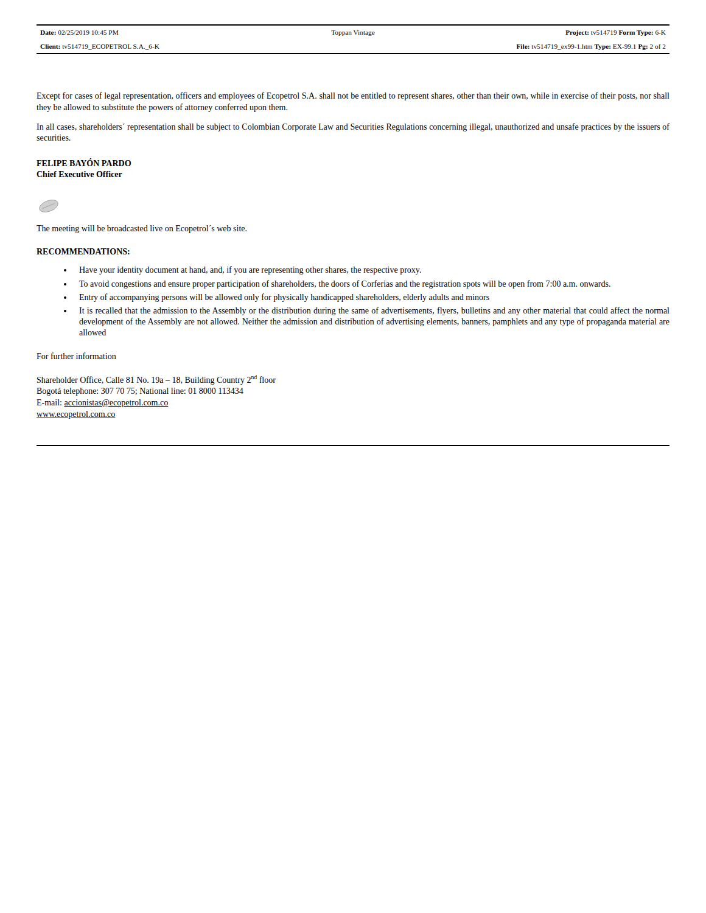| Date: 02/25/2019 10:45 PM | Toppan Vintage | Project: tv514719 Form Type: 6-K |
| Client: tv514719_ECOPETROL S.A._6-K | | File: tv514719_ex99-1.htm Type: EX-99.1 Pg: 2 of 2 |
Except for cases of legal representation, officers and employees of Ecopetrol S.A. shall not be entitled to represent shares, other than their own, while in exercise of their posts, nor shall they be allowed to substitute the powers of attorney conferred upon them.
In all cases, shareholders´ representation shall be subject to Colombian Corporate Law and Securities Regulations concerning illegal, unauthorized and unsafe practices by the issuers of securities.
FELIPE BAYÓN PARDO
Chief Executive Officer
The meeting will be broadcasted live on Ecopetrol´s web site.
RECOMMENDATIONS:
Have your identity document at hand, and, if you are representing other shares, the respective proxy.
To avoid congestions and ensure proper participation of shareholders, the doors of Corferias and the registration spots will be open from 7:00 a.m. onwards.
Entry of accompanying persons will be allowed only for physically handicapped shareholders, elderly adults and minors
It is recalled that the admission to the Assembly or the distribution during the same of advertisements, flyers, bulletins and any other material that could affect the normal development of the Assembly are not allowed. Neither the admission and distribution of advertising elements, banners, pamphlets and any type of propaganda material are allowed
For further information
Shareholder Office, Calle 81 No. 19a – 18, Building Country 2nd floor
Bogotá telephone: 307 70 75; National line: 01 8000 113434
E-mail: accionistas@ecopetrol.com.co
www.ecopetrol.com.co